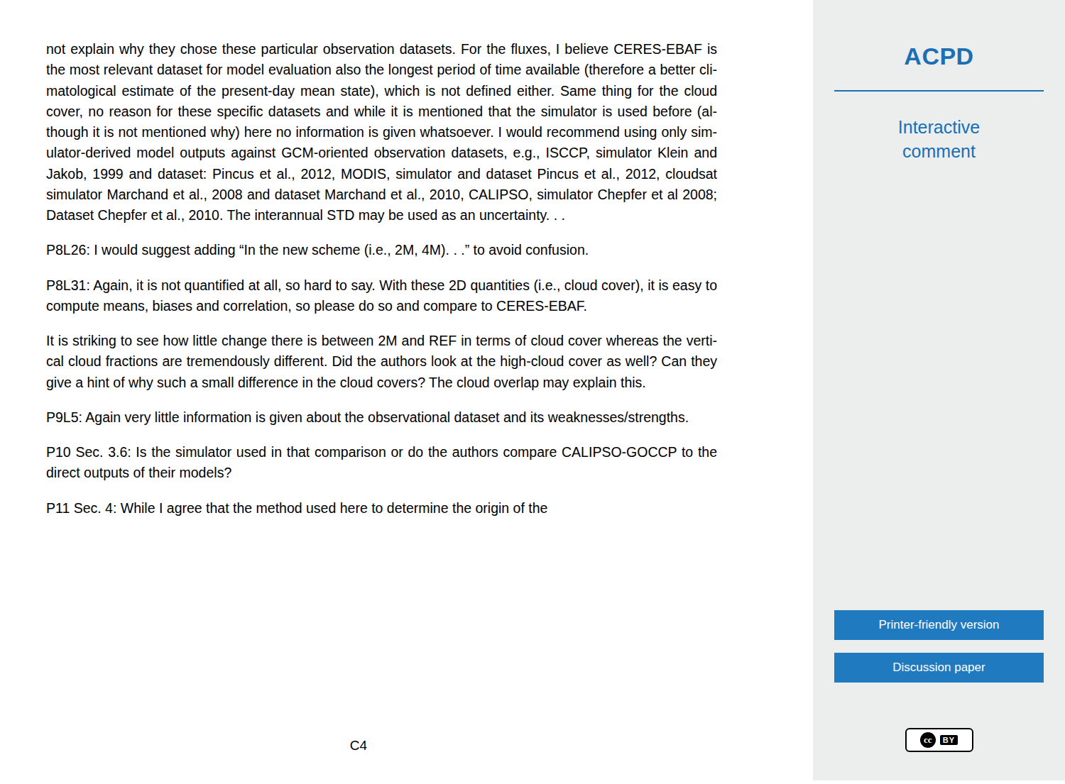ACPD
Interactive
comment
Printer-friendly version Discussion paper
cc BY
not explain why they chose these particular observation datasets. For the fluxes, I believe CERES-EBAF is the most relevant dataset for model evaluation also the longest period of time available (therefore a better climatological estimate of the present-day mean state), which is not defined either. Same thing for the cloud cover, no reason for these specific datasets and while it is mentioned that the simulator is used before (although it is not mentioned why) here no information is given whatsoever. I would recommend using only simulator-derived model outputs against GCM-oriented observation datasets, e.g., ISCCP, simulator Klein and Jakob, 1999 and dataset: Pincus et al., 2012, MODIS, simulator and dataset Pincus et al., 2012, cloudsat simulator Marchand et al., 2008 and dataset Marchand et al., 2010, CALIPSO, simulator Chepfer et al 2008; Dataset Chepfer et al., 2010. The interannual STD may be used as an uncertainty. . .
P8L26: I would suggest adding “In the new scheme (i.e., 2M, 4M). . .” to avoid confusion.
P8L31: Again, it is not quantified at all, so hard to say. With these 2D quantities (i.e., cloud cover), it is easy to compute means, biases and correlation, so please do so and compare to CERES-EBAF.
It is striking to see how little change there is between 2M and REF in terms of cloud cover whereas the vertical cloud fractions are tremendously different. Did the authors look at the high-cloud cover as well? Can they give a hint of why such a small difference in the cloud covers? The cloud overlap may explain this.
P9L5: Again very little information is given about the observational dataset and its weaknesses/strengths.
P10 Sec. 3.6: Is the simulator used in that comparison or do the authors compare CALIPSO-GOCCP to the direct outputs of their models?
P11 Sec. 4: While I agree that the method used here to determine the origin of the
C4